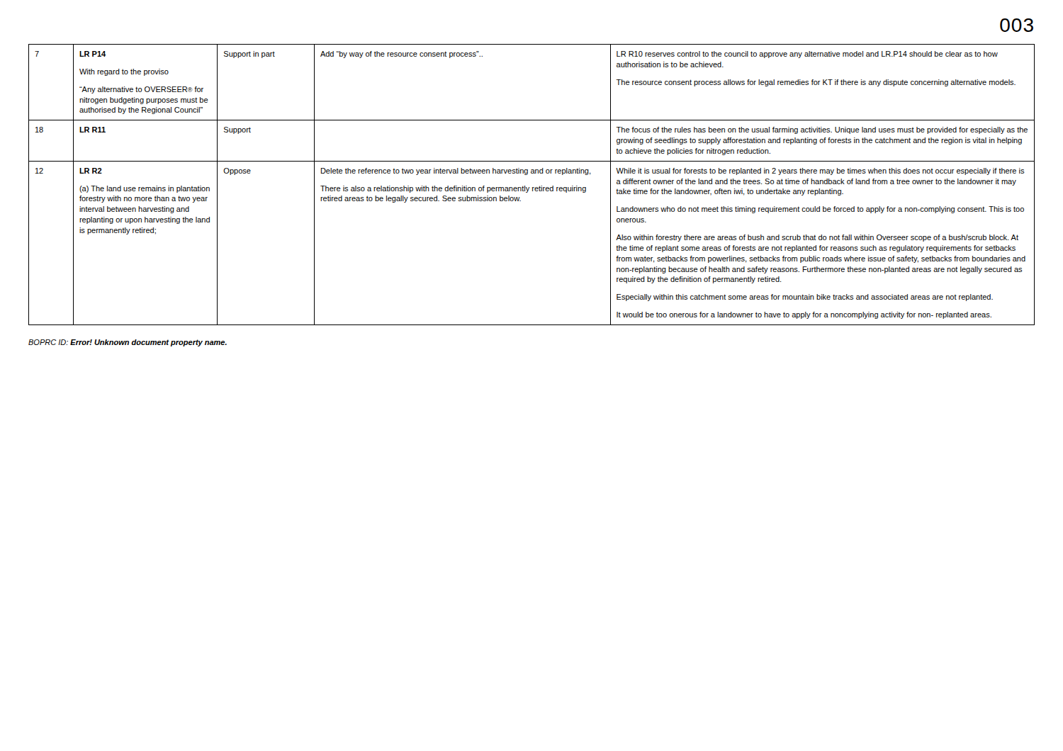003
| 7 | LR P14 With regard to the proviso “Any alternative to OVERSEER ® for nitrogen budgeting purposes must be authorised by the Regional Council” | Support in part | Add “by way of the resource consent process”.. | LR R10 reserves control to the council to approve any alternative model and LR.P14 should be clear as to how authorisation is to be achieved. The resource consent process allows for legal remedies for KT if there is any dispute concerning alternative models. |
| 18 | LR R11 | Support | | The focus of the rules has been on the usual farming activities. Unique land uses must be provided for especially as the growing of seedlings to supply afforestation and replanting of forests in the catchment and the region is vital in helping to achieve the policies for nitrogen reduction. |
| 12 | LR R2 (a) The land use remains in plantation forestry with no more than a two year interval between harvesting and replanting or upon harvesting the land is permanently retired; | Oppose | Delete the reference to two year interval between harvesting and or replanting, There is also a relationship with the definition of permanently retired requiring retired areas to be legally secured. See submission below. | While it is usual for forests to be replanted in 2 years there may be times when this does not occur especially if there is a different owner of the land and the trees. So at time of handback of land from a tree owner to the landowner it may take time for the landowner, often iwi, to undertake any replanting. Landowners who do not meet this timing requirement could be forced to apply for a non-complying consent. This is too onerous. Also within forestry there are areas of bush and scrub that do not fall within Overseer scope of a bush/scrub block. At the time of replant some areas of forests are not replanted for reasons such as regulatory requirements for setbacks from water, setbacks from powerlines, setbacks from public roads where issue of safety, setbacks from boundaries and non-replanting because of health and safety reasons. Furthermore these non-planted areas are not legally secured as required by the definition of permanently retired. Especially within this catchment some areas for mountain bike tracks and associated areas are not replanted. It would be too onerous for a landowner to have to apply for a noncomplying activity for non- replanted areas. |
BOPRC ID: Error! Unknown document property name.